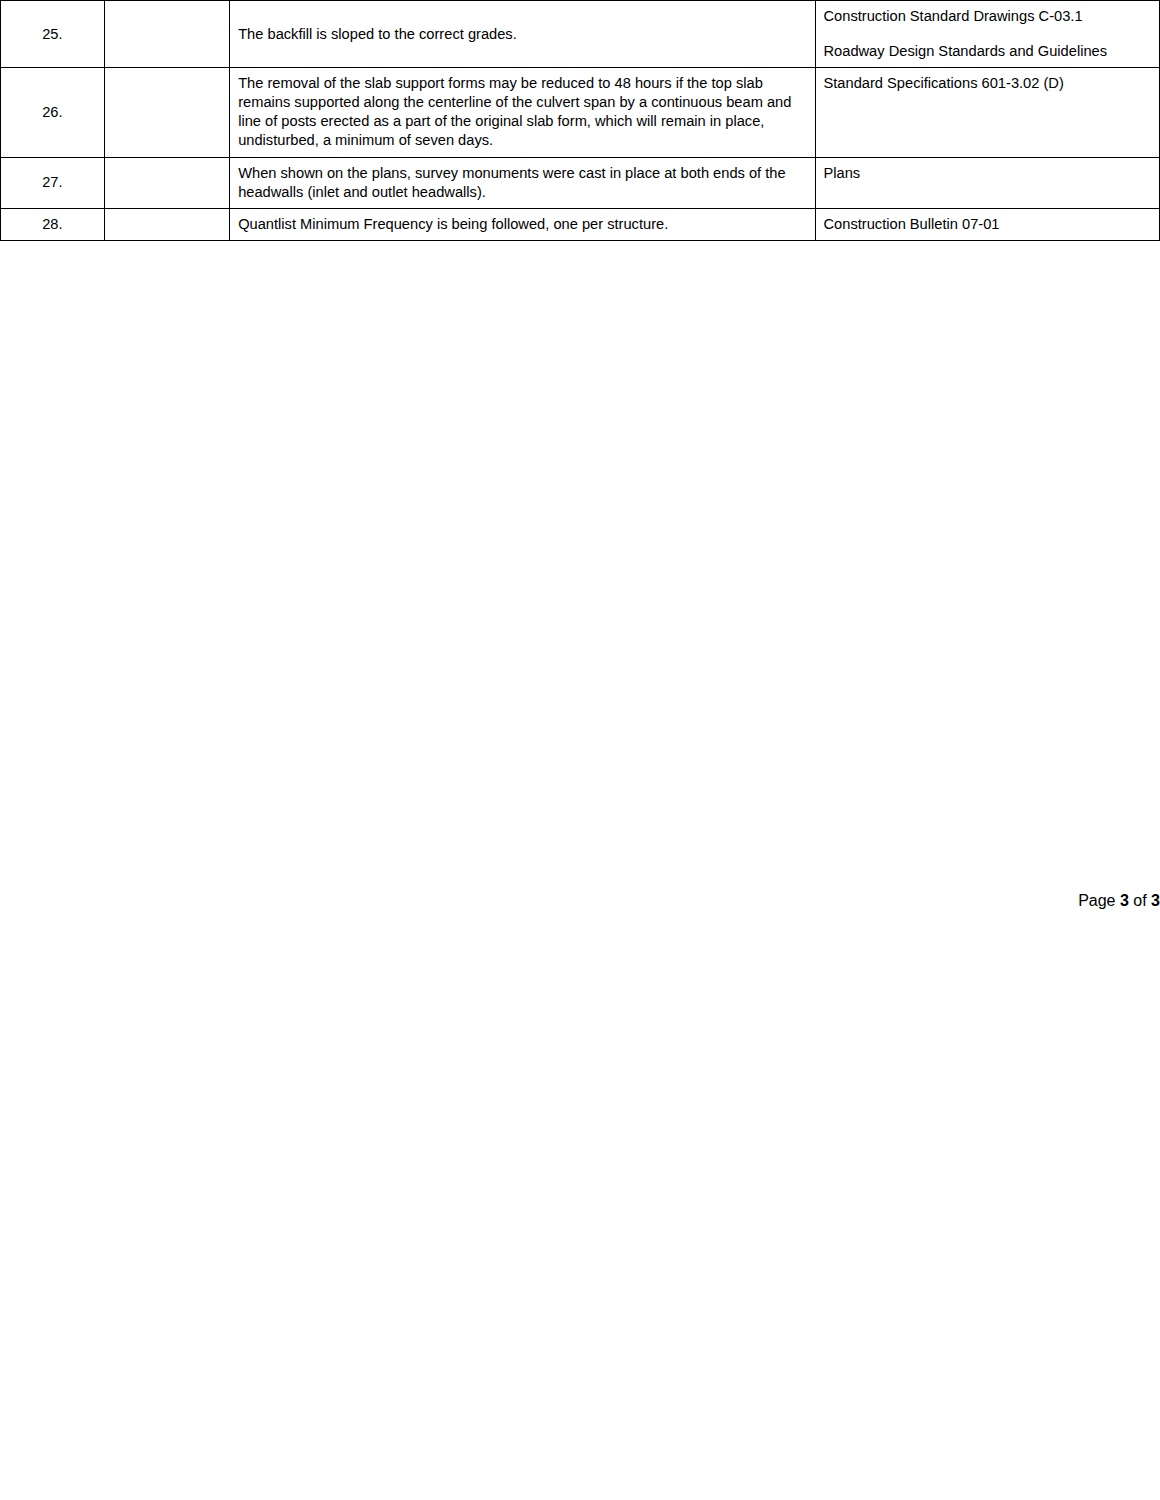| 25. | | The backfill is sloped to the correct grades. | Construction Standard Drawings C-03.1 Roadway Design Standards and Guidelines |
| 26. | | The removal of the slab support forms may be reduced to 48 hours if the top slab remains supported along the centerline of the culvert span by a continuous beam and line of posts erected as a part of the original slab form, which will remain in place, undisturbed, a minimum of seven days. | Standard Specifications 601-3.02 (D) |
| 27. | | When shown on the plans, survey monuments were cast in place at both ends of the headwalls (inlet and outlet headwalls). | Plans |
| 28. | | Quantlist Minimum Frequency is being followed, one per structure. | Construction Bulletin 07-01 |
Page 3 of 3